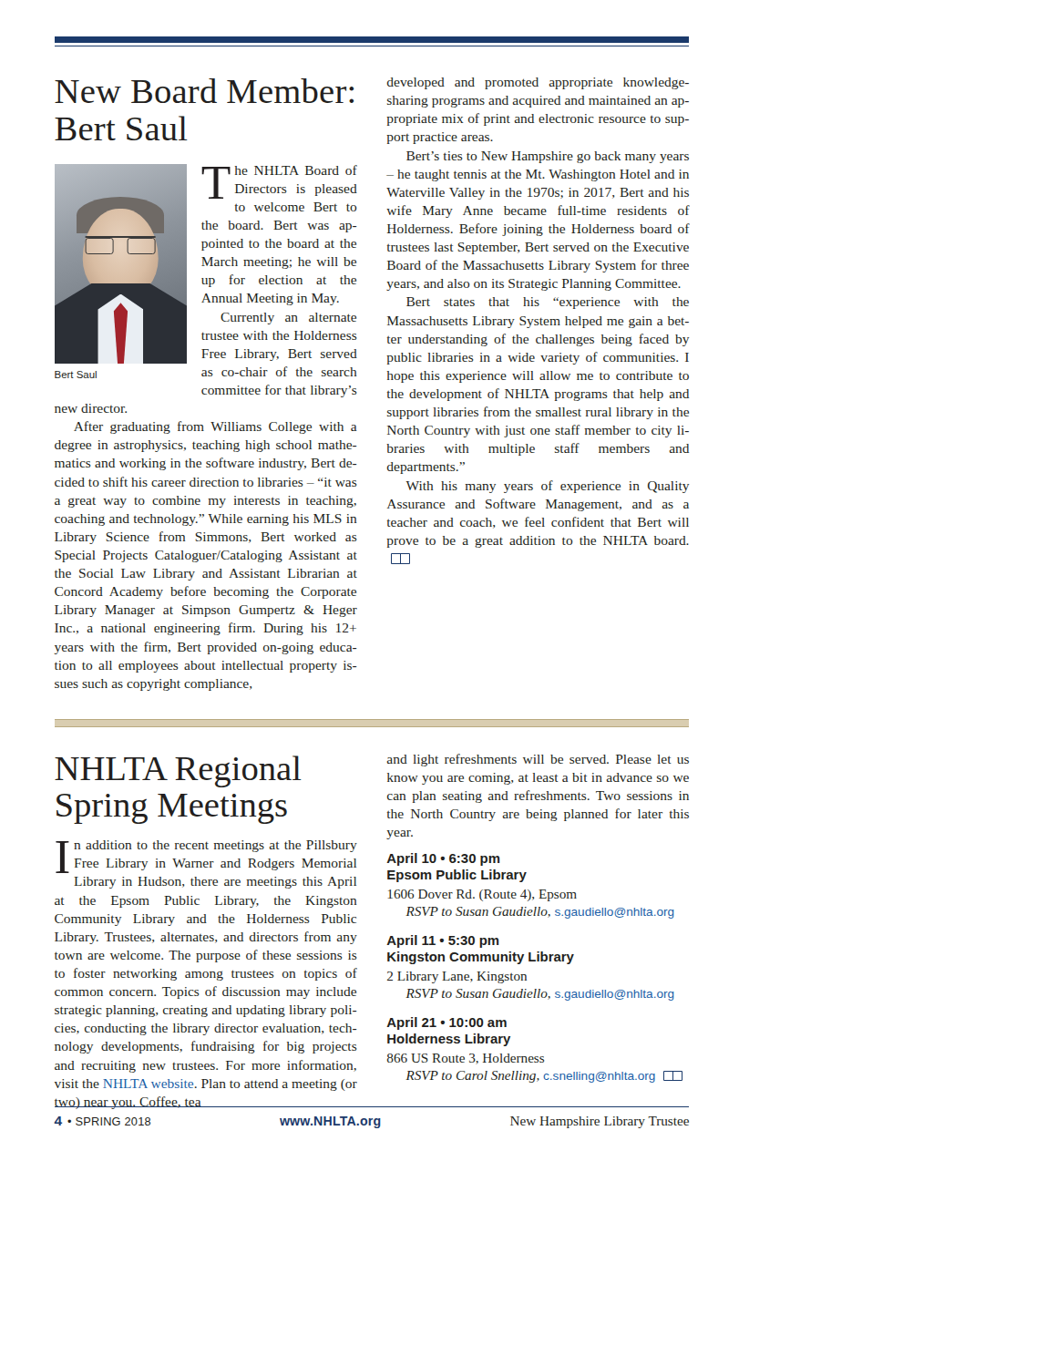New Board Member: Bert Saul
Bert Saul
The NHLTA Board of Directors is pleased to welcome Bert to the board. Bert was appointed to the board at the March meeting; he will be up for election at the Annual Meeting in May.
Currently an alternate trustee with the Holderness Free Library, Bert served as co-chair of the search committee for that library’s new director.
After graduating from Williams College with a degree in astrophysics, teaching high school mathematics and working in the software industry, Bert decided to shift his career direction to libraries – “it was a great way to combine my interests in teaching, coaching and technology.” While earning his MLS in Library Science from Simmons, Bert worked as Special Projects Cataloguer/Cataloging Assistant at the Social Law Library and Assistant Librarian at Concord Academy before becoming the Corporate Library Manager at Simpson Gumpertz & Heger Inc., a national engineering firm. During his 12+ years with the firm, Bert provided on-going education to all employees about intellectual property issues such as copyright compliance,
developed and promoted appropriate knowledge-sharing programs and acquired and maintained an appropriate mix of print and electronic resource to support practice areas.
Bert’s ties to New Hampshire go back many years – he taught tennis at the Mt. Washington Hotel and in Waterville Valley in the 1970s; in 2017, Bert and his wife Mary Anne became full-time residents of Holderness. Before joining the Holderness board of trustees last September, Bert served on the Executive Board of the Massachusetts Library System for three years, and also on its Strategic Planning Committee.
Bert states that his “experience with the Massachusetts Library System helped me gain a better understanding of the challenges being faced by public libraries in a wide variety of communities. I hope this experience will allow me to contribute to the development of NHLTA programs that help and support libraries from the smallest rural library in the North Country with just one staff member to city libraries with multiple staff members and departments.”
With his many years of experience in Quality Assurance and Software Management, and as a teacher and coach, we feel confident that Bert will prove to be a great addition to the NHLTA board.
NHLTA Regional Spring Meetings
In addition to the recent meetings at the Pillsbury Free Library in Warner and Rodgers Memorial Library in Hudson, there are meetings this April at the Epsom Public Library, the Kingston Community Library and the Holderness Public Library. Trustees, alternates, and directors from any town are welcome. The purpose of these sessions is to foster networking among trustees on topics of common concern. Topics of discussion may include strategic planning, creating and updating library policies, conducting the library director evaluation, technology developments, fundraising for big projects and recruiting new trustees. For more information, visit the NHLTA website. Plan to attend a meeting (or two) near you. Coffee, tea
and light refreshments will be served. Please let us know you are coming, at least a bit in advance so we can plan seating and refreshments. Two sessions in the North Country are being planned for later this year.
April 10 • 6:30 pm
Epsom Public Library
1606 Dover Rd. (Route 4), Epsom
RSVP to Susan Gaudiello, s.gaudiello@nhlta.org
April 11 • 5:30 pm
Kingston Community Library
2 Library Lane, Kingston
RSVP to Susan Gaudiello, s.gaudiello@nhlta.org
April 21 • 10:00 am
Holderness Library
866 US Route 3, Holderness
RSVP to Carol Snelling, c.snelling@nhlta.org
4 • SPRING 2018
www.NHLTA.org
New Hampshire Library Trustee